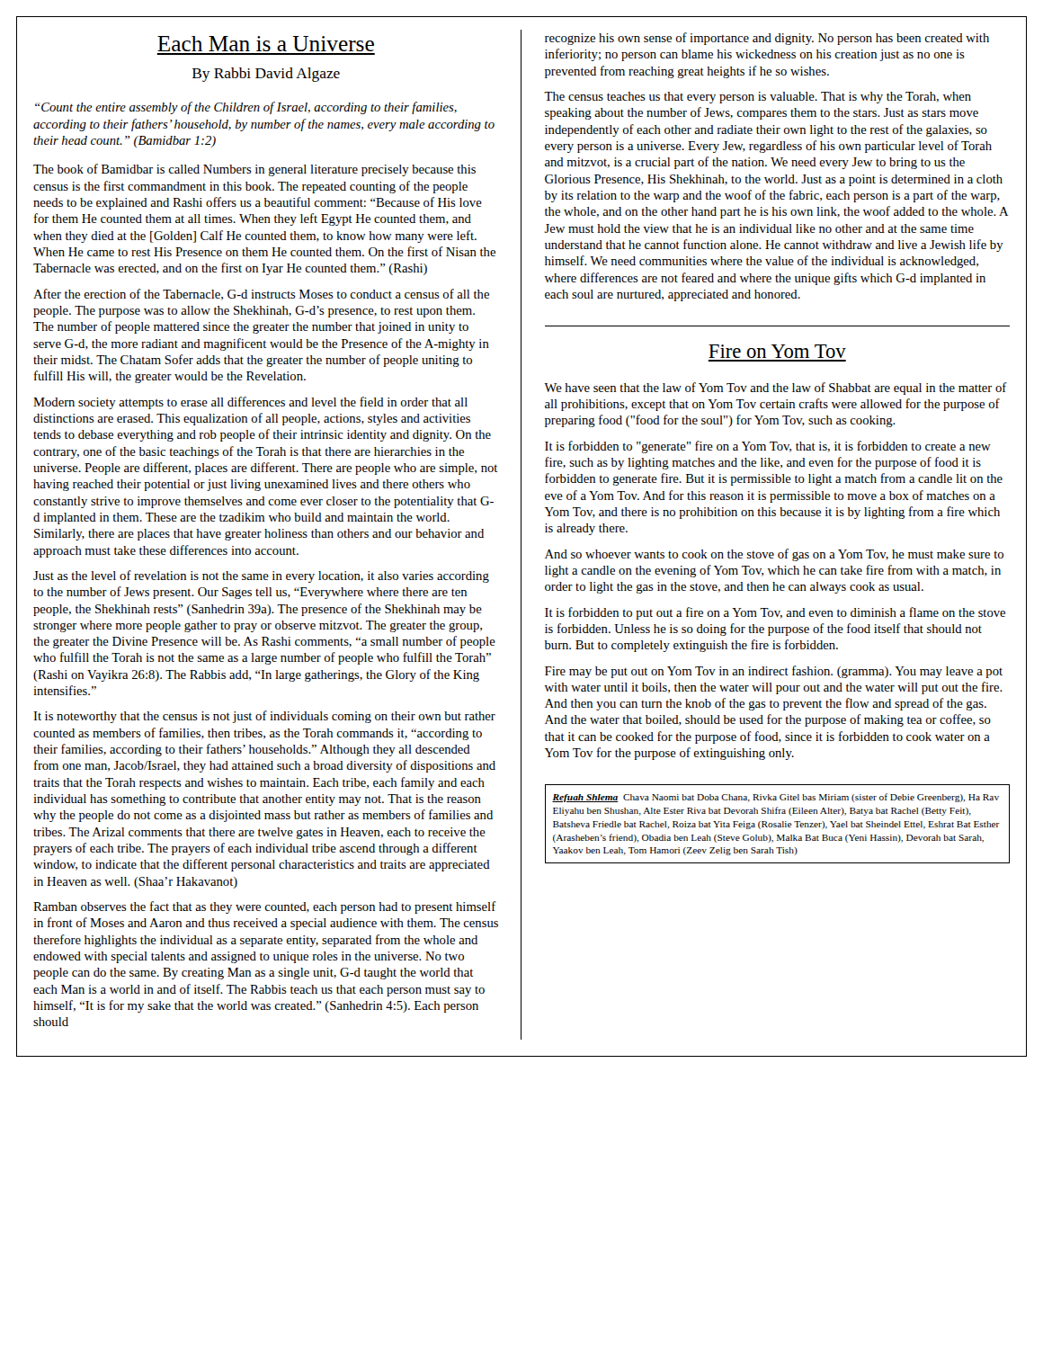Each Man is a Universe
By Rabbi David Algaze
“Count the entire assembly of the Children of Israel, according to their families, according to their fathers’ household, by number of the names, every male according to their head count.” (Bamidbar 1:2)
The book of Bamidbar is called Numbers in general literature precisely because this census is the first commandment in this book. The repeated counting of the people needs to be explained and Rashi offers us a beautiful comment: “Because of His love for them He counted them at all times. When they left Egypt He counted them, and when they died at the [Golden] Calf He counted them, to know how many were left. When He came to rest His Presence on them He counted them. On the first of Nisan the Tabernacle was erected, and on the first on Iyar He counted them.” (Rashi)
After the erection of the Tabernacle, G-d instructs Moses to conduct a census of all the people. The purpose was to allow the Shekhinah, G-d’s presence, to rest upon them. The number of people mattered since the greater the number that joined in unity to serve G-d, the more radiant and magnificent would be the Presence of the A-mighty in their midst. The Chatam Sofer adds that the greater the number of people uniting to fulfill His will, the greater would be the Revelation.
Modern society attempts to erase all differences and level the field in order that all distinctions are erased. This equalization of all people, actions, styles and activities tends to debase everything and rob people of their intrinsic identity and dignity. On the contrary, one of the basic teachings of the Torah is that there are hierarchies in the universe. People are different, places are different. There are people who are simple, not having reached their potential or just living unexamined lives and there others who constantly strive to improve themselves and come ever closer to the potentiality that G-d implanted in them. These are the tzadikim who build and maintain the world. Similarly, there are places that have greater holiness than others and our behavior and approach must take these differences into account.
Just as the level of revelation is not the same in every location, it also varies according to the number of Jews present. Our Sages tell us, “Everywhere where there are ten people, the Shekhinah rests” (Sanhedrin 39a). The presence of the Shekhinah may be stronger where more people gather to pray or observe mitzvot. The greater the group, the greater the Divine Presence will be. As Rashi comments, “a small number of people who fulfill the Torah is not the same as a large number of people who fulfill the Torah” (Rashi on Vayikra 26:8). The Rabbis add, “In large gatherings, the Glory of the King intensifies.”
It is noteworthy that the census is not just of individuals coming on their own but rather counted as members of families, then tribes, as the Torah commands it, “according to their families, according to their fathers’ households.” Although they all descended from one man, Jacob/Israel, they had attained such a broad diversity of dispositions and traits that the Torah respects and wishes to maintain. Each tribe, each family and each individual has something to contribute that another entity may not. That is the reason why the people do not come as a disjointed mass but rather as members of families and tribes. The Arizal comments that there are twelve gates in Heaven, each to receive the prayers of each tribe. The prayers of each individual tribe ascend through a different window, to indicate that the different personal characteristics and traits are appreciated in Heaven as well. (Shaa’r Hakavanot)
Ramban observes the fact that as they were counted, each person had to present himself in front of Moses and Aaron and thus received a special audience with them. The census therefore highlights the individual as a separate entity, separated from the whole and endowed with special talents and assigned to unique roles in the universe. No two people can do the same. By creating Man as a single unit, G-d taught the world that each Man is a world in and of itself. The Rabbis teach us that each person must say to himself, “It is for my sake that the world was created.” (Sanhedrin 4:5). Each person should
recognize his own sense of importance and dignity. No person has been created with inferiority; no person can blame his wickedness on his creation just as no one is prevented from reaching great heights if he so wishes.
The census teaches us that every person is valuable. That is why the Torah, when speaking about the number of Jews, compares them to the stars. Just as stars move independently of each other and radiate their own light to the rest of the galaxies, so every person is a universe. Every Jew, regardless of his own particular level of Torah and mitzvot, is a crucial part of the nation. We need every Jew to bring to us the Glorious Presence, His Shekhinah, to the world. Just as a point is determined in a cloth by its relation to the warp and the woof of the fabric, each person is a part of the warp, the whole, and on the other hand part he is his own link, the woof added to the whole. A Jew must hold the view that he is an individual like no other and at the same time understand that he cannot function alone. He cannot withdraw and live a Jewish life by himself. We need communities where the value of the individual is acknowledged, where differences are not feared and where the unique gifts which G-d implanted in each soul are nurtured, appreciated and honored.
Fire on Yom Tov
We have seen that the law of Yom Tov and the law of Shabbat are equal in the matter of all prohibitions, except that on Yom Tov certain crafts were allowed for the purpose of preparing food ("food for the soul") for Yom Tov, such as cooking.
It is forbidden to "generate" fire on a Yom Tov, that is, it is forbidden to create a new fire, such as by lighting matches and the like, and even for the purpose of food it is forbidden to generate fire. But it is permissible to light a match from a candle lit on the eve of a Yom Tov. And for this reason it is permissible to move a box of matches on a Yom Tov, and there is no prohibition on this because it is by lighting from a fire which is already there.
And so whoever wants to cook on the stove of gas on a Yom Tov, he must make sure to light a candle on the evening of Yom Tov, which he can take fire from with a match, in order to light the gas in the stove, and then he can always cook as usual.
It is forbidden to put out a fire on a Yom Tov, and even to diminish a flame on the stove is forbidden. Unless he is so doing for the purpose of the food itself that should not burn. But to completely extinguish the fire is forbidden.
Fire may be put out on Yom Tov in an indirect fashion. (gramma). You may leave a pot with water until it boils, then the water will pour out and the water will put out the fire. And then you can turn the knob of the gas to prevent the flow and spread of the gas. And the water that boiled, should be used for the purpose of making tea or coffee, so that it can be cooked for the purpose of food, since it is forbidden to cook water on a Yom Tov for the purpose of extinguishing only.
Refuah Shlema Chava Naomi bat Doba Chana, Rivka Gitel bas Miriam (sister of Debie Greenberg), Ha Rav Eliyahu ben Shushan, Alte Ester Riva bat Devorah Shifra (Eileen Alter), Batya bat Rachel (Betty Feit), Batsheva Friedle bat Rachel, Roiza bat Yita Feiga (Rosalie Tenzer), Yael bat Sheindel Ettel, Eshrat Bat Esther (Arasheben’s friend), Obadia ben Leah (Steve Golub), Malka Bat Buca (Yeni Hassin), Devorah bat Sarah, Yaakov ben Leah, Tom Hamori (Zeev Zelig ben Sarah Tish)